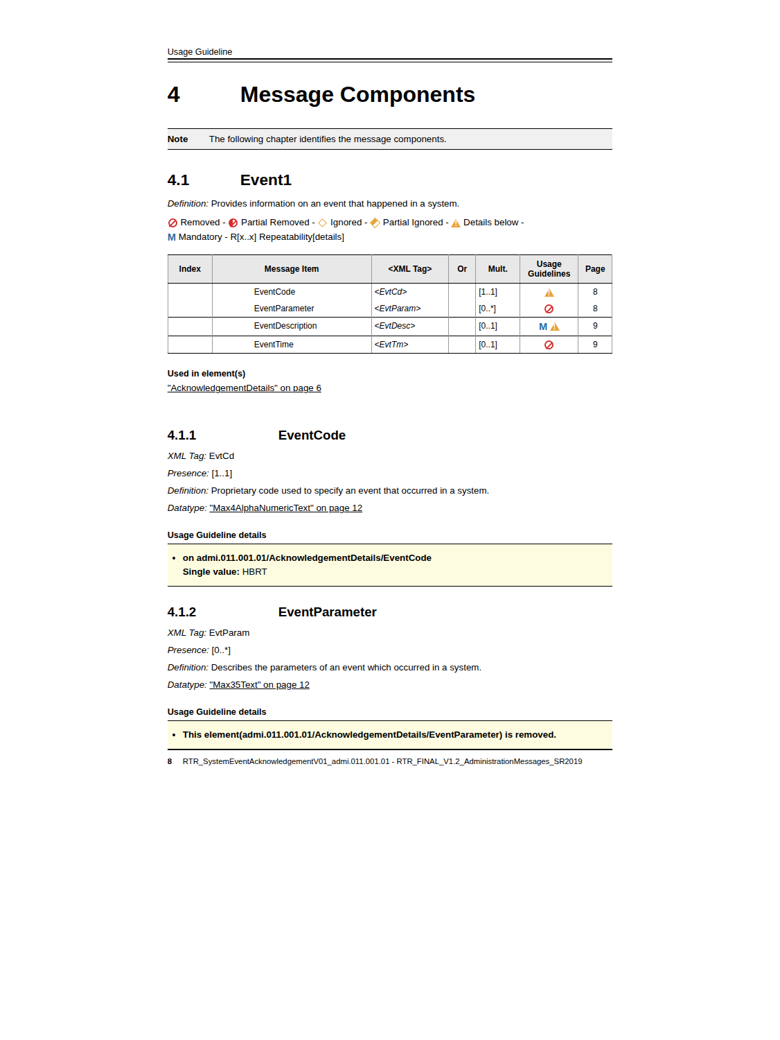Usage Guideline
4 Message Components
Note The following chapter identifies the message components.
4.1 Event1
Definition: Provides information on an event that happened in a system.
Removed - Partial Removed - Ignored - Partial Ignored - Details below -
M Mandatory - R[x..x] Repeatability[details]
| Index | Message Item | <XML Tag> | Or | Mult. | Usage Guidelines | Page |
| --- | --- | --- | --- | --- | --- | --- |
| | EventCode | <EvtCd> | | [1..1] | | 8 |
| | EventParameter | <EvtParam> | | [0..*] | | 8 |
| | EventDescription | <EvtDesc> | | [0..1] | M | 9 |
| | EventTime | <EvtTm> | | [0..1] | | 9 |
Used in element(s)
"AcknowledgementDetails" on page 6
4.1.1 EventCode
XML Tag: EvtCd
Presence: [1..1]
Definition: Proprietary code used to specify an event that occurred in a system.
Datatype: "Max4AlphaNumericText" on page 12
Usage Guideline details
on admi.011.001.01/AcknowledgementDetails/EventCode
Single value: HBRT
4.1.2 EventParameter
XML Tag: EvtParam
Presence: [0..*]
Definition: Describes the parameters of an event which occurred in a system.
Datatype: "Max35Text" on page 12
Usage Guideline details
This element(admi.011.001.01/AcknowledgementDetails/EventParameter) is removed.
8
RTR_SystemEventAcknowledgementV01_admi.011.001.01 - RTR_FINAL_V1.2_AdministrationMessages_SR2019